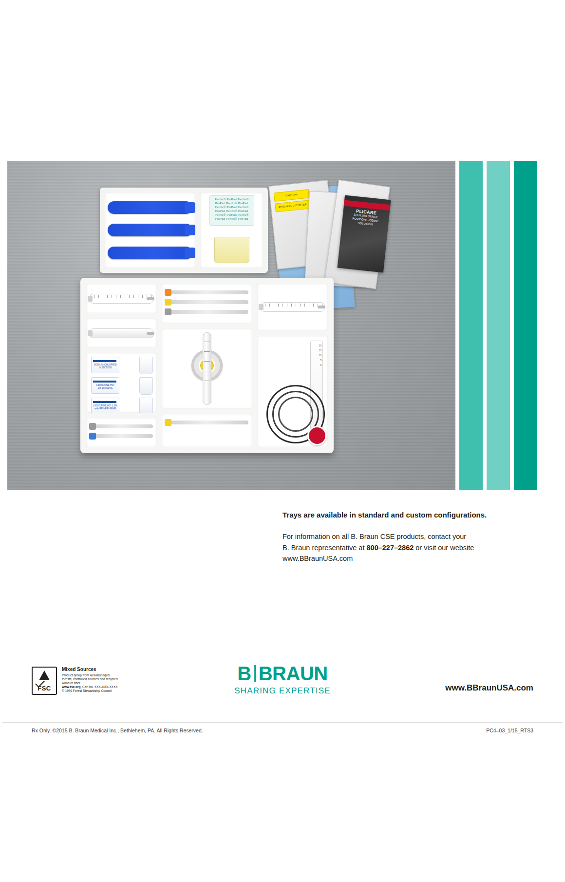Perifix® PinPad Perifix®
PinPad Perifix® PinPad
Perifix® PinPad Perifix®
PinPad Perifix® PinPad
Perifix® PinPad Perifix®
PinPad Perifix® PinPad
CAUTION
EPIDURAL CATHETER
PLICARE
3/4 FLUID OUNCE
POVIDONE-IODINE
SOLUTION
SODIUM CHLORIDE
INJECTION
LIDOCAINE HCl
1% 10 mg/mL
LIDOCAINE HCl 1.5%
with EPINEPHRINE
20
15
10
5
0
Trays are available in standard and custom configurations.
For information on all B. Braun CSE products, contact your
B. Braun representative at 800–227–2862 or visit our website
www.BBraunUSA.com
FSC
Mixed Sources
Product group from well-managed forests, controlled sources and recycled wood or fiber
www.fsc.org Cert no. XXX-XXX-XXXX
© 1996 Forest Stewardship Council
B BRAUN
SHARING EXPERTISE
www.BBraunUSA.com
Rx Only. ©2015 B. Braun Medical Inc., Bethlehem, PA. All Rights Reserved. PC4–03_1/15_RTS3